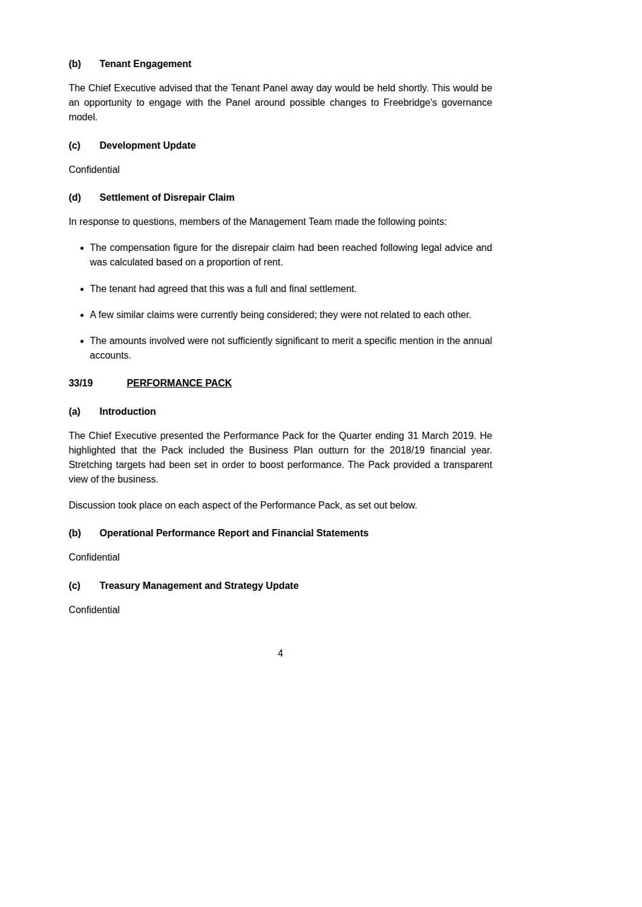(b) Tenant Engagement
The Chief Executive advised that the Tenant Panel away day would be held shortly. This would be an opportunity to engage with the Panel around possible changes to Freebridge's governance model.
(c) Development Update
Confidential
(d) Settlement of Disrepair Claim
In response to questions, members of the Management Team made the following points:
The compensation figure for the disrepair claim had been reached following legal advice and was calculated based on a proportion of rent.
The tenant had agreed that this was a full and final settlement.
A few similar claims were currently being considered; they were not related to each other.
The amounts involved were not sufficiently significant to merit a specific mention in the annual accounts.
33/19 PERFORMANCE PACK
(a) Introduction
The Chief Executive presented the Performance Pack for the Quarter ending 31 March 2019. He highlighted that the Pack included the Business Plan outturn for the 2018/19 financial year. Stretching targets had been set in order to boost performance. The Pack provided a transparent view of the business.
Discussion took place on each aspect of the Performance Pack, as set out below.
(b) Operational Performance Report and Financial Statements
Confidential
(c) Treasury Management and Strategy Update
Confidential
4